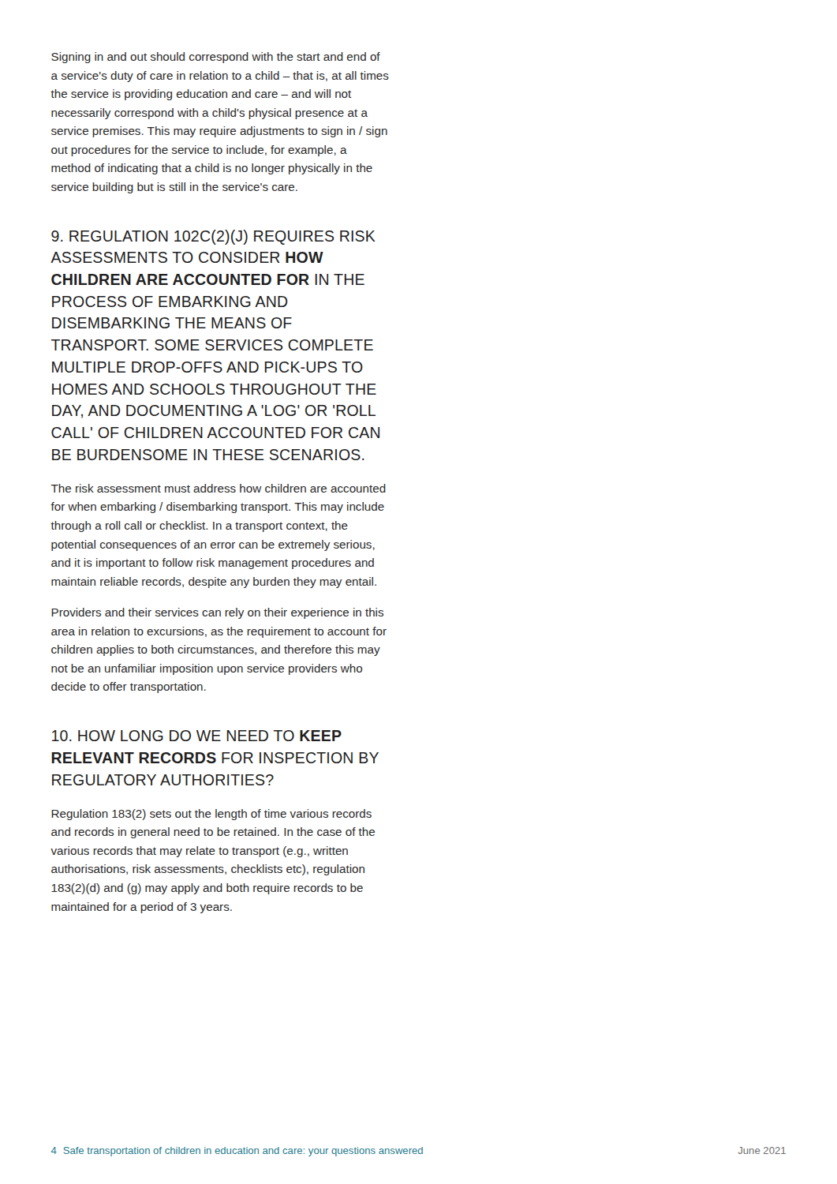Signing in and out should correspond with the start and end of a service's duty of care in relation to a child – that is, at all times the service is providing education and care – and will not necessarily correspond with a child's physical presence at a service premises. This may require adjustments to sign in / sign out procedures for the service to include, for example, a method of indicating that a child is no longer physically in the service building but is still in the service's care.
9. Regulation 102C(2)(j) requires risk assessments to consider how children are accounted for in the process of embarking and disembarking the means of transport. Some services complete multiple drop-offs and pick-ups to homes and schools throughout the day, and documenting a 'log' or 'roll call' of children accounted for can be burdensome in these scenarios.
The risk assessment must address how children are accounted for when embarking / disembarking transport. This may include through a roll call or checklist. In a transport context, the potential consequences of an error can be extremely serious, and it is important to follow risk management procedures and maintain reliable records, despite any burden they may entail.
Providers and their services can rely on their experience in this area in relation to excursions, as the requirement to account for children applies to both circumstances, and therefore this may not be an unfamiliar imposition upon service providers who decide to offer transportation.
10. How long do we need to keep relevant records for inspection by regulatory authorities?
Regulation 183(2) sets out the length of time various records and records in general need to be retained. In the case of the various records that may relate to transport (e.g., written authorisations, risk assessments, checklists etc), regulation 183(2)(d) and (g) may apply and both require records to be maintained for a period of 3 years.
4 Safe transportation of children in education and care: your questions answered
June 2021